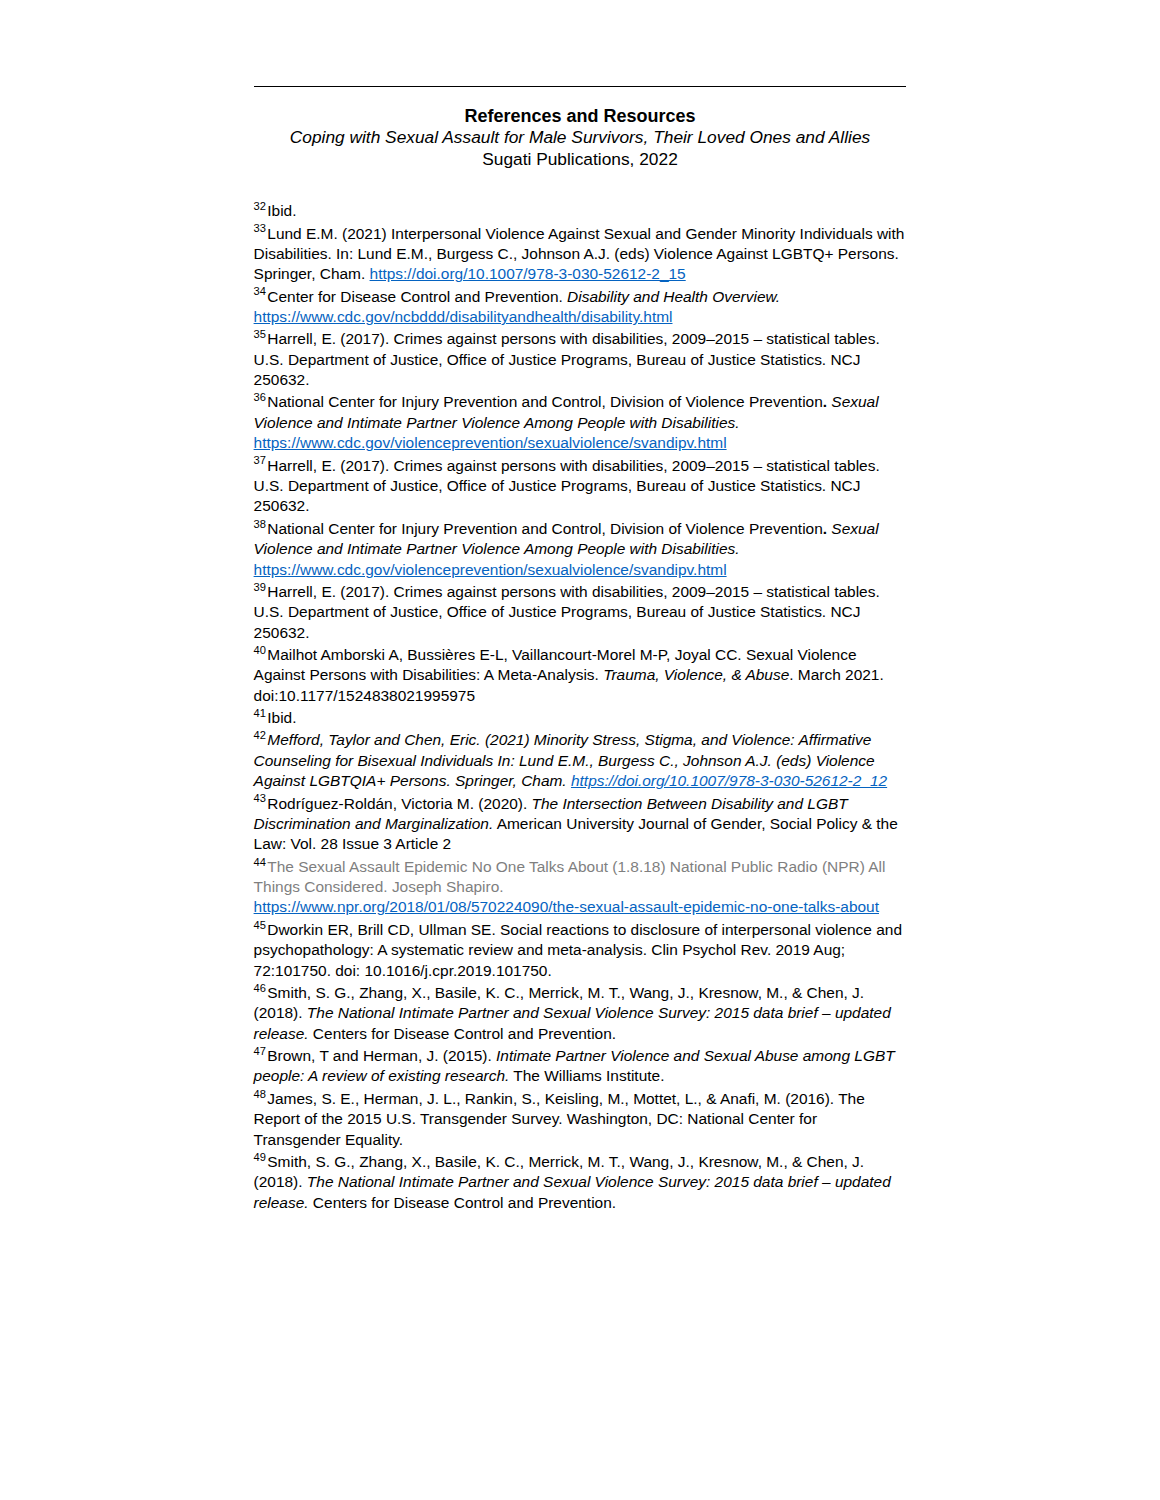References and Resources
Coping with Sexual Assault for Male Survivors, Their Loved Ones and Allies
Sugati Publications, 2022
32Ibid.
33Lund E.M. (2021) Interpersonal Violence Against Sexual and Gender Minority Individuals with Disabilities. In: Lund E.M., Burgess C., Johnson A.J. (eds) Violence Against LGBTQ+ Persons. Springer, Cham. https://doi.org/10.1007/978-3-030-52612-2_15
34Center for Disease Control and Prevention. Disability and Health Overview.
https://www.cdc.gov/ncbddd/disabilityandhealth/disability.html
35Harrell, E. (2017). Crimes against persons with disabilities, 2009–2015 – statistical tables. U.S. Department of Justice, Office of Justice Programs, Bureau of Justice Statistics. NCJ 250632.
36National Center for Injury Prevention and Control, Division of Violence Prevention. Sexual Violence and Intimate Partner Violence Among People with Disabilities.
https://www.cdc.gov/violenceprevention/sexualviolence/svandipv.html
37Harrell, E. (2017). Crimes against persons with disabilities, 2009–2015 – statistical tables. U.S. Department of Justice, Office of Justice Programs, Bureau of Justice Statistics. NCJ 250632.
38National Center for Injury Prevention and Control, Division of Violence Prevention. Sexual Violence and Intimate Partner Violence Among People with Disabilities.
https://www.cdc.gov/violenceprevention/sexualviolence/svandipv.html
39Harrell, E. (2017). Crimes against persons with disabilities, 2009–2015 – statistical tables. U.S. Department of Justice, Office of Justice Programs, Bureau of Justice Statistics. NCJ 250632.
40Mailhot Amborski A, Bussières E-L, Vaillancourt-Morel M-P, Joyal CC. Sexual Violence Against Persons with Disabilities: A Meta-Analysis. Trauma, Violence, & Abuse. March 2021. doi:10.1177/1524838021995975
41Ibid.
42Mefford, Taylor and Chen, Eric. (2021) Minority Stress, Stigma, and Violence: Affirmative Counseling for Bisexual Individuals In: Lund E.M., Burgess C., Johnson A.J. (eds) Violence Against LGBTQIA+ Persons. Springer, Cham. https://doi.org/10.1007/978-3-030-52612-2_12
43Rodríguez-Roldán, Victoria M. (2020). The Intersection Between Disability and LGBT Discrimination and Marginalization. American University Journal of Gender, Social Policy & the Law: Vol. 28 Issue 3 Article 2
44The Sexual Assault Epidemic No One Talks About (1.8.18) National Public Radio (NPR) All Things Considered. Joseph Shapiro.
https://www.npr.org/2018/01/08/570224090/the-sexual-assault-epidemic-no-one-talks-about
45Dworkin ER, Brill CD, Ullman SE. Social reactions to disclosure of interpersonal violence and psychopathology: A systematic review and meta-analysis. Clin Psychol Rev. 2019 Aug; 72:101750. doi: 10.1016/j.cpr.2019.101750.
46Smith, S. G., Zhang, X., Basile, K. C., Merrick, M. T., Wang, J., Kresnow, M., & Chen, J. (2018). The National Intimate Partner and Sexual Violence Survey: 2015 data brief – updated release. Centers for Disease Control and Prevention.
47Brown, T and Herman, J. (2015). Intimate Partner Violence and Sexual Abuse among LGBT people: A review of existing research. The Williams Institute.
48James, S. E., Herman, J. L., Rankin, S., Keisling, M., Mottet, L., & Anafi, M. (2016). The Report of the 2015 U.S. Transgender Survey. Washington, DC: National Center for Transgender Equality.
49Smith, S. G., Zhang, X., Basile, K. C., Merrick, M. T., Wang, J., Kresnow, M., & Chen, J. (2018). The National Intimate Partner and Sexual Violence Survey: 2015 data brief – updated release. Centers for Disease Control and Prevention.